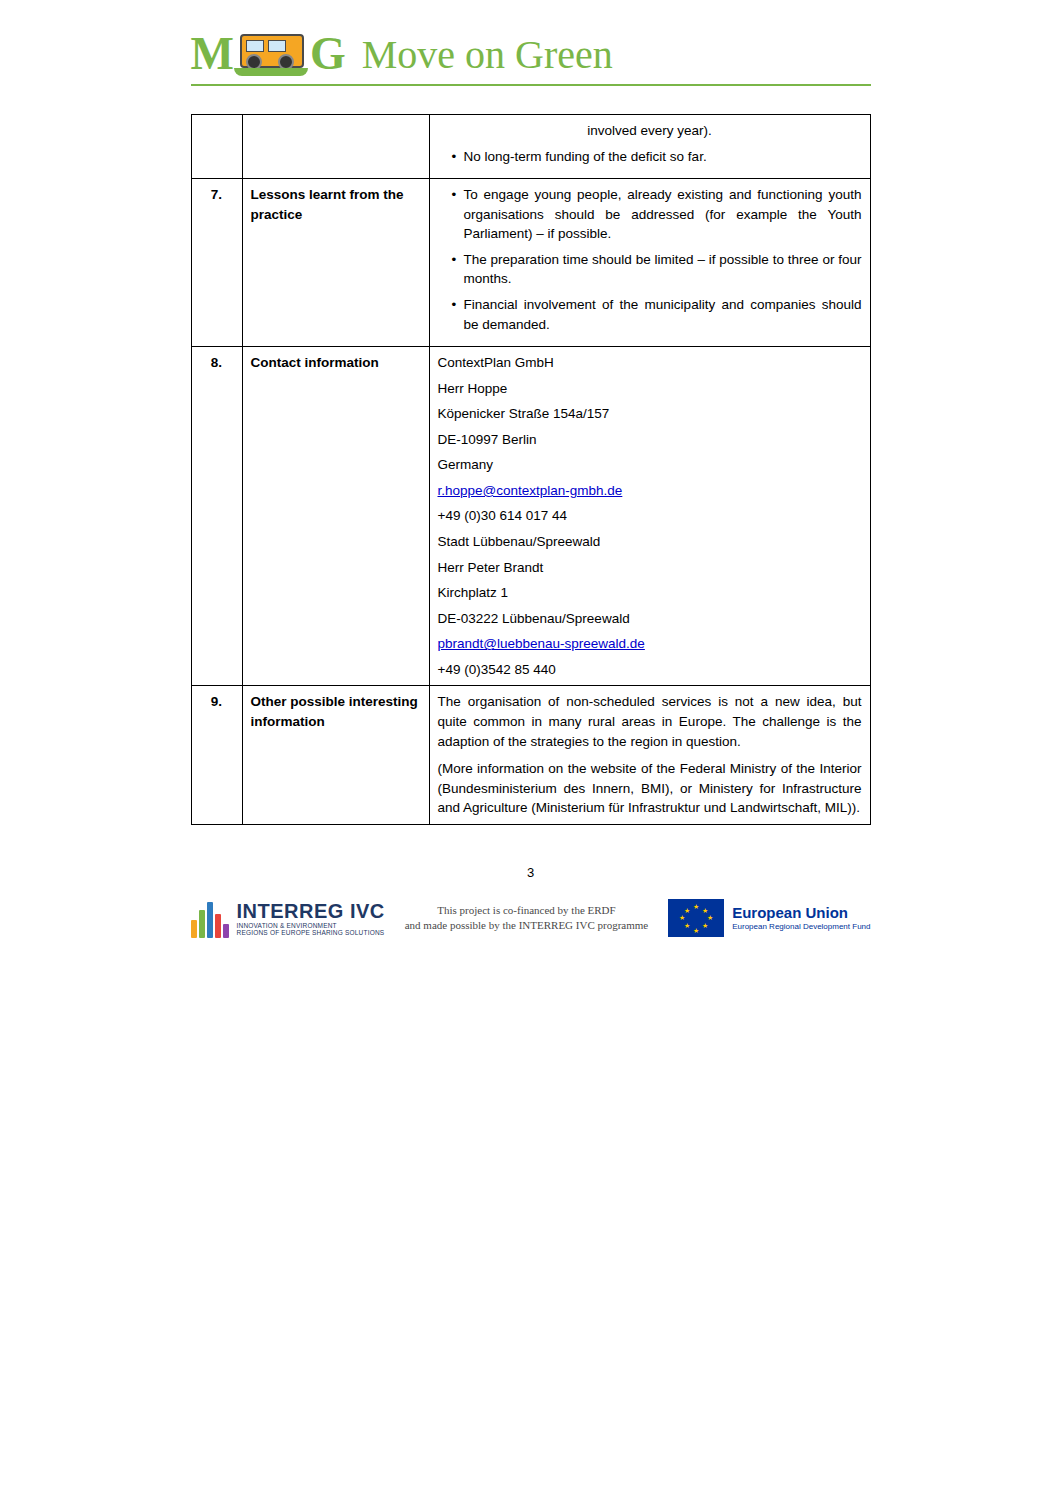M G
Move on Green
| | | involved every year). No long-term funding of the deficit so far. |
| 7. | Lessons learnt from the practice | To engage young people, already existing and functioning youth organisations should be addressed (for example the Youth Parliament) – if possible. The preparation time should be limited – if possible to three or four months. Financial involvement of the municipality and companies should be demanded. |
| 8. | Contact information | ContextPlan GmbH Herr Hoppe Köpenicker Straße 154a/157 DE-10997 Berlin Germany r.hoppe@contextplan-gmbh.de +49 (0)30 614 017 44 Stadt Lübbenau/Spreewald Herr Peter Brandt Kirchplatz 1 DE-03222 Lübbenau/Spreewald pbrandt@luebbenau-spreewald.de +49 (0)3542 85 440 |
| 9. | Other possible interesting information | The organisation of non-scheduled services is not a new idea, but quite common in many rural areas in Europe. The challenge is the adaption of the strategies to the region in question. (More information on the website of the Federal Ministry of the Interior (Bundesministerium des Innern, BMI), or Ministery for Infrastructure and Agriculture (Ministerium für Infrastruktur und Landwirtschaft, MIL)). |
3
INTERREG IVC
INNOVATION & ENVIRONMENT
REGIONS OF EUROPE SHARING SOLUTIONS
This project is co-financed by the ERDF
and made possible by the INTERREG IVC programme
★ ★ ★ ★ ★ ★ ★ ★
European Union
European Regional Development Fund